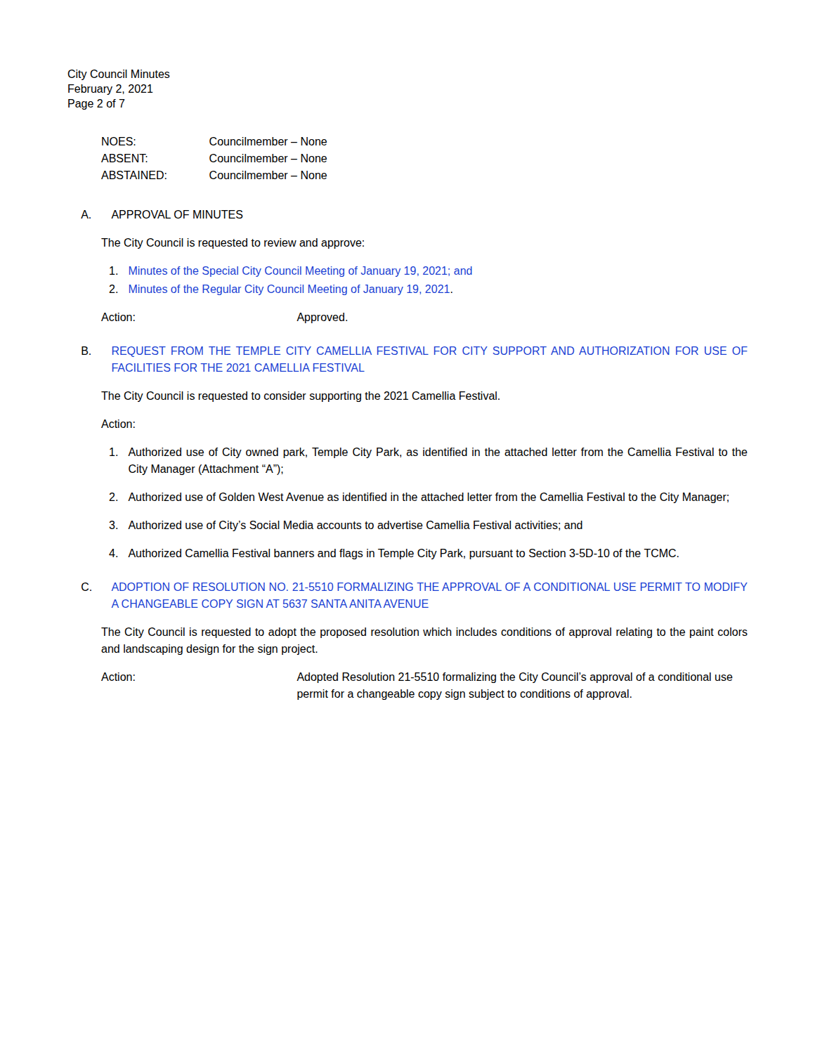City Council Minutes
February 2, 2021
Page 2 of 7
NOES: Councilmember – None
ABSENT: Councilmember – None
ABSTAINED: Councilmember – None
A. APPROVAL OF MINUTES
The City Council is requested to review and approve:
Minutes of the Special City Council Meeting of January 19, 2021; and
Minutes of the Regular City Council Meeting of January 19, 2021.
Action: Approved.
B. REQUEST FROM THE TEMPLE CITY CAMELLIA FESTIVAL FOR CITY SUPPORT AND AUTHORIZATION FOR USE OF FACILITIES FOR THE 2021 CAMELLIA FESTIVAL
The City Council is requested to consider supporting the 2021 Camellia Festival.
Action:
Authorized use of City owned park, Temple City Park, as identified in the attached letter from the Camellia Festival to the City Manager (Attachment “A”);
Authorized use of Golden West Avenue as identified in the attached letter from the Camellia Festival to the City Manager;
Authorized use of City’s Social Media accounts to advertise Camellia Festival activities; and
Authorized Camellia Festival banners and flags in Temple City Park, pursuant to Section 3-5D-10 of the TCMC.
C. ADOPTION OF RESOLUTION NO. 21-5510 FORMALIZING THE APPROVAL OF A CONDITIONAL USE PERMIT TO MODIFY A CHANGEABLE COPY SIGN AT 5637 SANTA ANITA AVENUE
The City Council is requested to adopt the proposed resolution which includes conditions of approval relating to the paint colors and landscaping design for the sign project.
Action: Adopted Resolution 21-5510 formalizing the City Council’s approval of a conditional use permit for a changeable copy sign subject to conditions of approval.